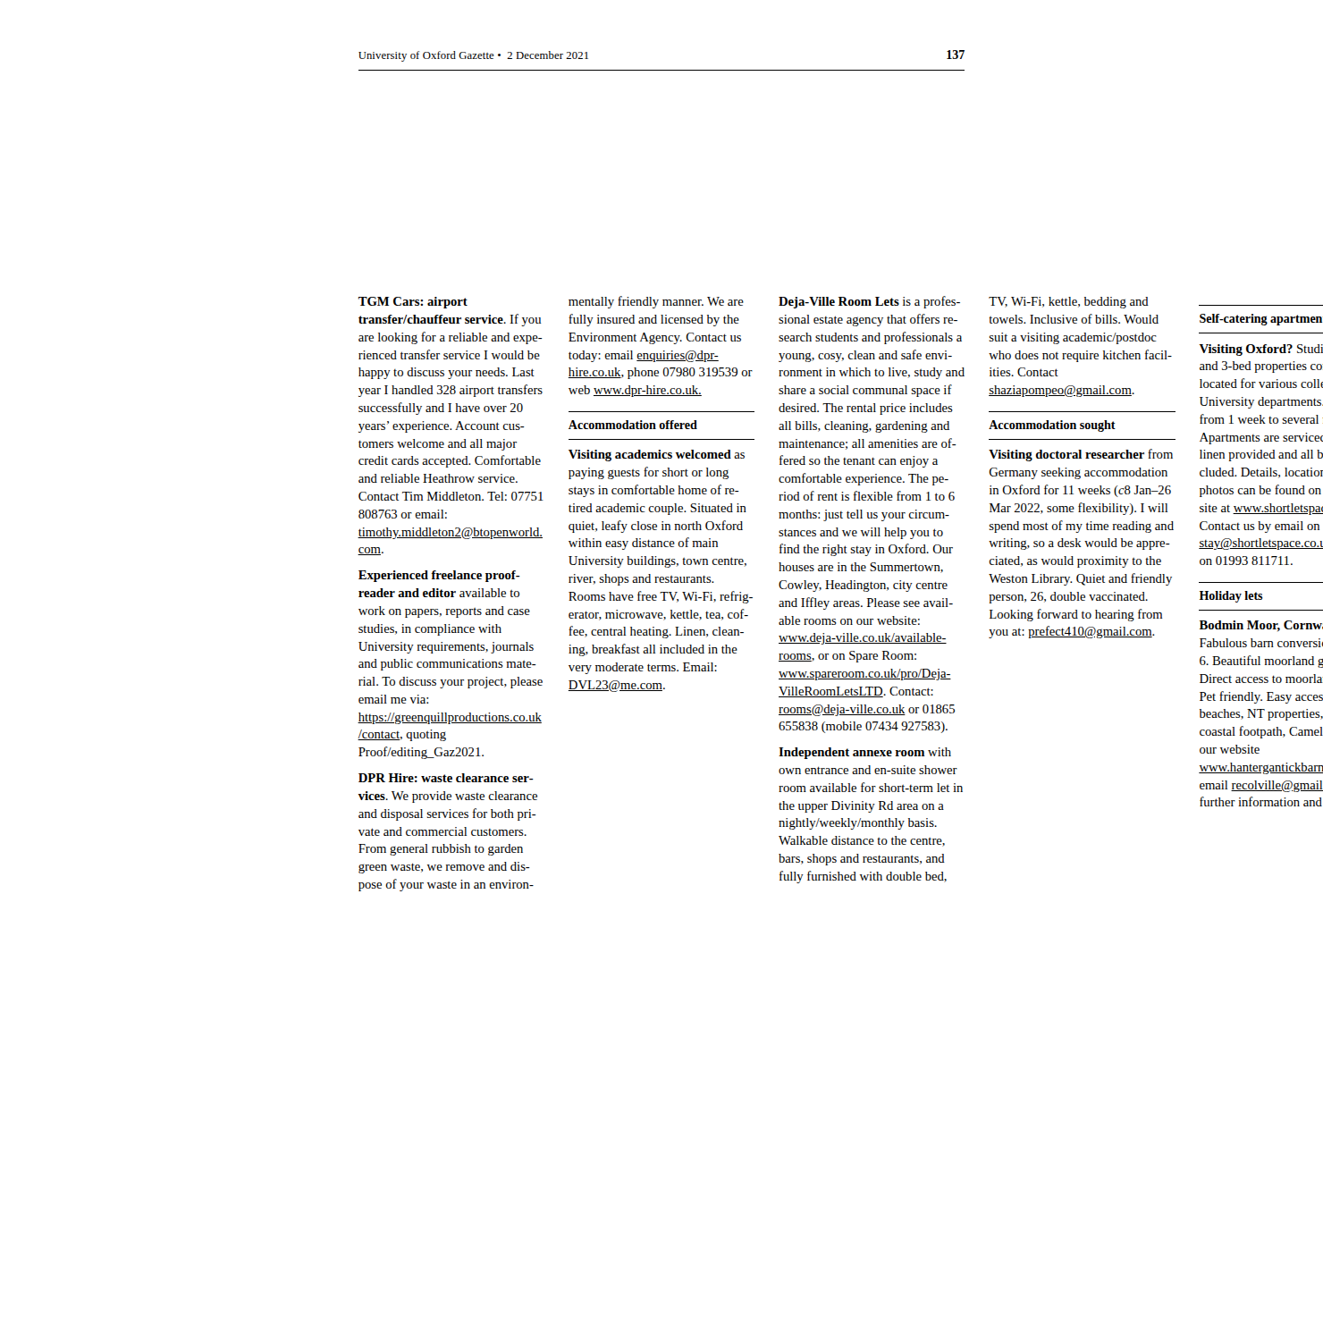University of Oxford Gazette • 2 December 2021
137
TGM Cars: airport transfer/chauffeur service. If you are looking for a reliable and experienced transfer service I would be happy to discuss your needs. Last year I handled 328 airport transfers successfully and I have over 20 years’ experience. Account customers welcome and all major credit cards accepted. Comfortable and reliable Heathrow service. Contact Tim Middleton. Tel: 07751 808763 or email: timothy.middleton2@btopenworld.com.
Experienced freelance proofreader and editor available to work on papers, reports and case studies, in compliance with University requirements, journals and public communications material. To discuss your project, please email me via: https://greenquillproductions.co.uk/contact, quoting Proof/editing_Gaz2021.
DPR Hire: waste clearance services. We provide waste clearance and disposal services for both private and commercial customers. From general rubbish to garden green waste, we remove and dispose of your waste in an environmentally friendly manner. We are fully insured and licensed by the Environment Agency. Contact us today: email enquiries@dpr-hire.co.uk, phone 07980 319539 or web www.dpr-hire.co.uk.
Accommodation offered
Visiting academics welcomed as paying guests for short or long stays in comfortable home of retired academic couple. Situated in quiet, leafy close in north Oxford within easy distance of main University buildings, town centre, river, shops and restaurants. Rooms have free TV, Wi-Fi, refrigerator, microwave, kettle, tea, coffee, central heating. Linen, cleaning, breakfast all included in the very moderate terms. Email: DVL23@me.com.
Deja-Ville Room Lets is a professional estate agency that offers research students and professionals a young, cosy, clean and safe environment in which to live, study and share a social communal space if desired. The rental price includes all bills, cleaning, gardening and maintenance; all amenities are offered so the tenant can enjoy a comfortable experience. The period of rent is flexible from 1 to 6 months: just tell us your circumstances and we will help you to find the right stay in Oxford. Our houses are in the Summertown, Cowley, Headington, city centre and Iffley areas. Please see available rooms on our website: www.deja-ville.co.uk/available-rooms, or on Spare Room: www.spareroom.co.uk/pro/Deja-VilleRoomLetsLTD. Contact: rooms@deja-ville.co.uk or 01865 655838 (mobile 07434 927583).
Independent annexe room with own entrance and en-suite shower room available for short-term let in the upper Divinity Rd area on a nightly/weekly/monthly basis. Walkable distance to the centre, bars, shops and restaurants, and fully furnished with double bed, TV, Wi-Fi, kettle, bedding and towels. Inclusive of bills. Would suit a visiting academic/postdoc who does not require kitchen facilities. Contact shaziapompeo@gmail.com.
Accommodation sought
Visiting doctoral researcher from Germany seeking accommodation in Oxford for 11 weeks (c8 Jan–26 Mar 2022, some flexibility). I will spend most of my time reading and writing, so a desk would be appreciated, as would proximity to the Weston Library. Quiet and friendly person, 26, double vaccinated. Looking forward to hearing from you at: prefect410@gmail.com.
Self-catering apartments
Visiting Oxford? Studio, 1-, 2- and 3-bed properties conveniently located for various colleges and University departments. Available from 1 week to several months. Apartments are serviced, with linen provided and all bills included. Details, location maps and photos can be found on our website at www.shortletspace.co.uk. Contact us by email on stay@shortletspace.co.uk or call us on 01993 811711.
Holiday lets
Bodmin Moor, Cornwall. Fabulous barn conversion. Sleeps 6. Beautiful moorland garden. Direct access to moorland walks. Pet friendly. Easy access A30, beaches, NT properties, SW coastal footpath, Camel trail. Visit our website www.hantergantickbarn.com or email recolville@gmail.com for further information and booking.